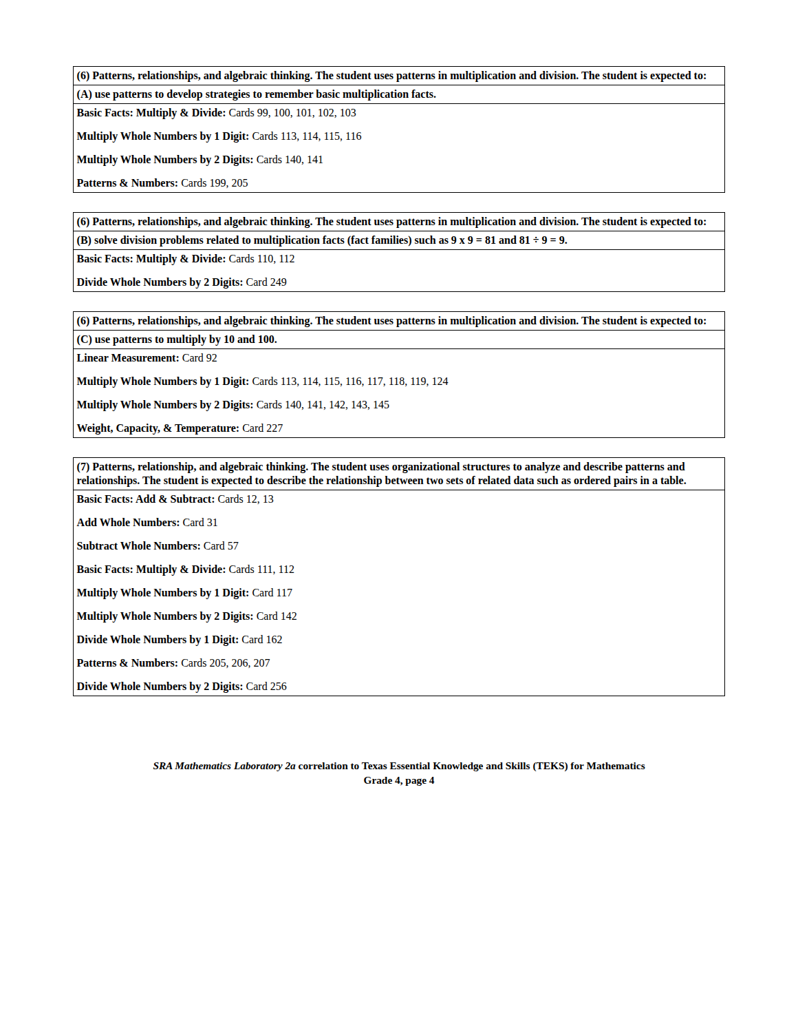| (6) Patterns, relationships, and algebraic thinking. The student uses patterns in multiplication and division. The student is expected to: |
| (A) use patterns to develop strategies to remember basic multiplication facts. |
| Basic Facts: Multiply & Divide: Cards 99, 100, 101, 102, 103 Multiply Whole Numbers by 1 Digit: Cards 113, 114, 115, 116 Multiply Whole Numbers by 2 Digits: Cards 140, 141 Patterns & Numbers: Cards 199, 205 |
| (6) Patterns, relationships, and algebraic thinking. The student uses patterns in multiplication and division. The student is expected to: |
| (B) solve division problems related to multiplication facts (fact families) such as 9 x 9 = 81 and 81 ÷ 9 = 9. |
| Basic Facts: Multiply & Divide: Cards 110, 112 Divide Whole Numbers by 2 Digits: Card 249 |
| (6) Patterns, relationships, and algebraic thinking. The student uses patterns in multiplication and division. The student is expected to: |
| (C) use patterns to multiply by 10 and 100. |
| Linear Measurement: Card 92 Multiply Whole Numbers by 1 Digit: Cards 113, 114, 115, 116, 117, 118, 119, 124 Multiply Whole Numbers by 2 Digits: Cards 140, 141, 142, 143, 145 Weight, Capacity, & Temperature: Card 227 |
| (7) Patterns, relationship, and algebraic thinking. The student uses organizational structures to analyze and describe patterns and relationships. The student is expected to describe the relationship between two sets of related data such as ordered pairs in a table. |
| Basic Facts: Add & Subtract: Cards 12, 13 Add Whole Numbers: Card 31 Subtract Whole Numbers: Card 57 Basic Facts: Multiply & Divide: Cards 111, 112 Multiply Whole Numbers by 1 Digit: Card 117 Multiply Whole Numbers by 2 Digits: Card 142 Divide Whole Numbers by 1 Digit: Card 162 Patterns & Numbers: Cards 205, 206, 207 Divide Whole Numbers by 2 Digits: Card 256 |
SRA Mathematics Laboratory 2a correlation to Texas Essential Knowledge and Skills (TEKS) for Mathematics
Grade 4, page 4